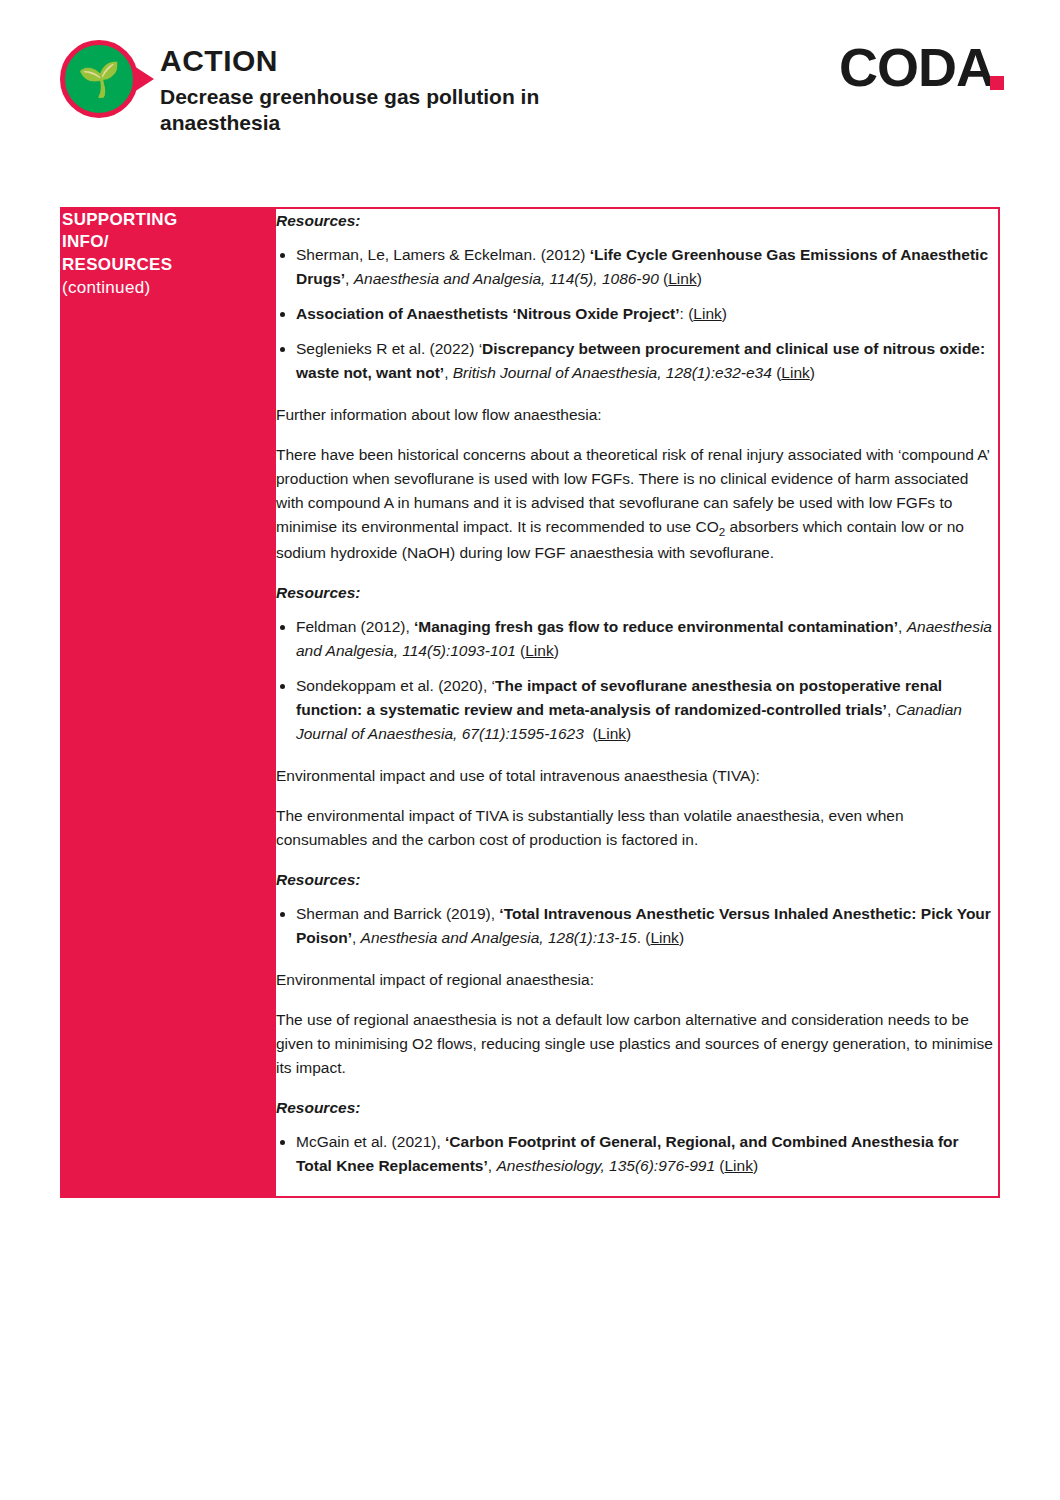🌱
ACTION
Decrease greenhouse gas pollution in anaesthesia
CODA
| SUPPORTING INFO/ RESOURCES (continued) | Resources: Sherman, Le, Lamers & Eckelman. (2012) ‘Life Cycle Greenhouse Gas Emissions of Anaesthetic Drugs’ , Anaesthesia and Analgesia, 114(5), 1086-90 ( Link ) Association of Anaesthetists ‘Nitrous Oxide Project’ : ( Link ) Seglenieks R et al. (2022) ‘ Discrepancy between procurement and clinical use of nitrous oxide: waste not, want not’ , British Journal of Anaesthesia, 128(1):e32-e34 ( Link ) Further information about low flow anaesthesia: There have been historical concerns about a theoretical risk of renal injury associated with ‘compound A’ production when sevoflurane is used with low FGFs. There is no clinical evidence of harm associated with compound A in humans and it is advised that sevoflurane can safely be used with low FGFs to minimise its environmental impact. It is recommended to use CO 2 absorbers which contain low or no sodium hydroxide (NaOH) during low FGF anaesthesia with sevoflurane. Resources: Feldman (2012), ‘Managing fresh gas flow to reduce environmental contamination’ , Anaesthesia and Analgesia, 114(5):1093-101 ( Link ) Sondekoppam et al. (2020), ‘ The impact of sevoflurane anesthesia on postoperative renal function: a systematic review and meta-analysis of randomized-controlled trials’ , Canadian Journal of Anaesthesia, 67(11):1595-1623 ( Link ) Environmental impact and use of total intravenous anaesthesia (TIVA): The environmental impact of TIVA is substantially less than volatile anaesthesia, even when consumables and the carbon cost of production is factored in. Resources: Sherman and Barrick (2019), ‘Total Intravenous Anesthetic Versus Inhaled Anesthetic: Pick Your Poison’ , Anesthesia and Analgesia, 128(1):13-15 . ( Link ) Environmental impact of regional anaesthesia: The use of regional anaesthesia is not a default low carbon alternative and consideration needs to be given to minimising O2 flows, reducing single use plastics and sources of energy generation, to minimise its impact. Resources: McGain et al. (2021), ‘Carbon Footprint of General, Regional, and Combined Anesthesia for Total Knee Replacements’ , Anesthesiology, 135(6):976-991 ( Link ) |